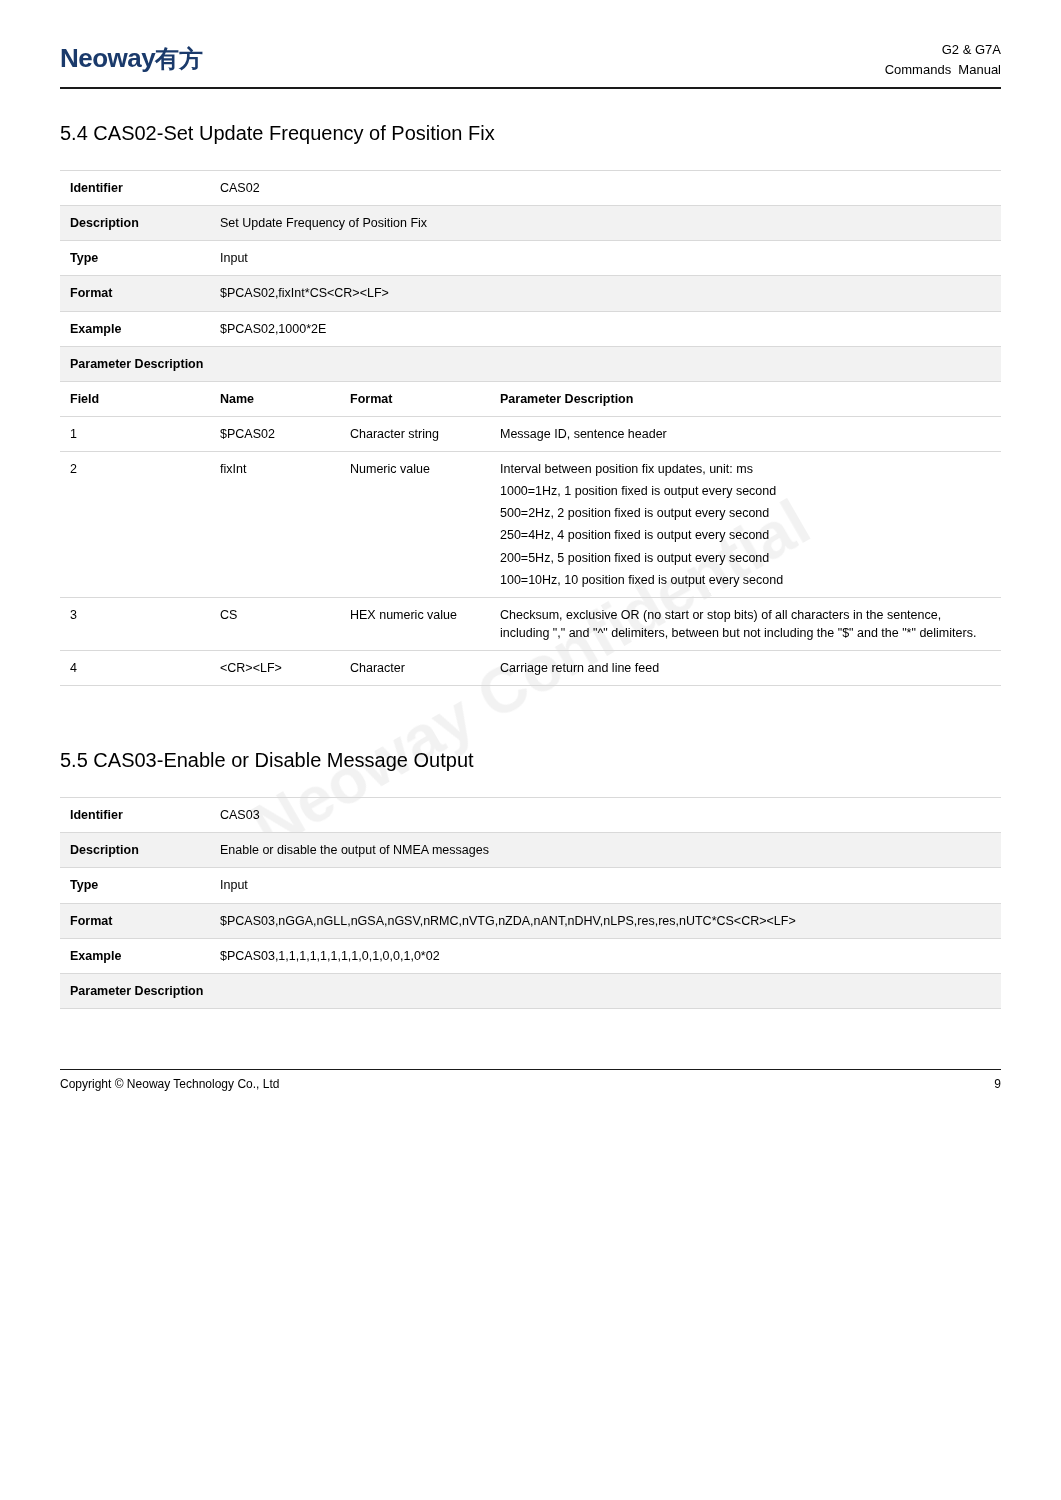Neoway Confidential
Neoway有方
G2 & G7A
Commands Manual
5.4 CAS02-Set Update Frequency of Position Fix
| Identifier | CAS02 |
| Description | Set Update Frequency of Position Fix |
| Type | Input |
| Format | $PCAS02,fixInt*CS<CR><LF> |
| Example | $PCAS02,1000*2E |
| Parameter Description |
| Field | Name | Format | Parameter Description |
| 1 | $PCAS02 | Character string | Message ID, sentence header |
| 2 | fixInt | Numeric value | Interval between position fix updates, unit: ms 1000=1Hz, 1 position fixed is output every second 500=2Hz, 2 position fixed is output every second 250=4Hz, 4 position fixed is output every second 200=5Hz, 5 position fixed is output every second 100=10Hz, 10 position fixed is output every second |
| 3 | CS | HEX numeric value | Checksum, exclusive OR (no start or stop bits) of all characters in the sentence, including "," and "^" delimiters, between but not including the "$" and the "*" delimiters. |
| 4 | <CR><LF> | Character | Carriage return and line feed |
5.5 CAS03-Enable or Disable Message Output
| Identifier | CAS03 |
| Description | Enable or disable the output of NMEA messages |
| Type | Input |
| Format | $PCAS03,nGGA,nGLL,nGSA,nGSV,nRMC,nVTG,nZDA,nANT,nDHV,nLPS,res,res,nUTC*CS<CR><LF> |
| Example | $PCAS03,1,1,1,1,1,1,1,1,0,1,0,0,1,0*02 |
| Parameter Description |
Copyright © Neoway Technology Co., Ltd 9